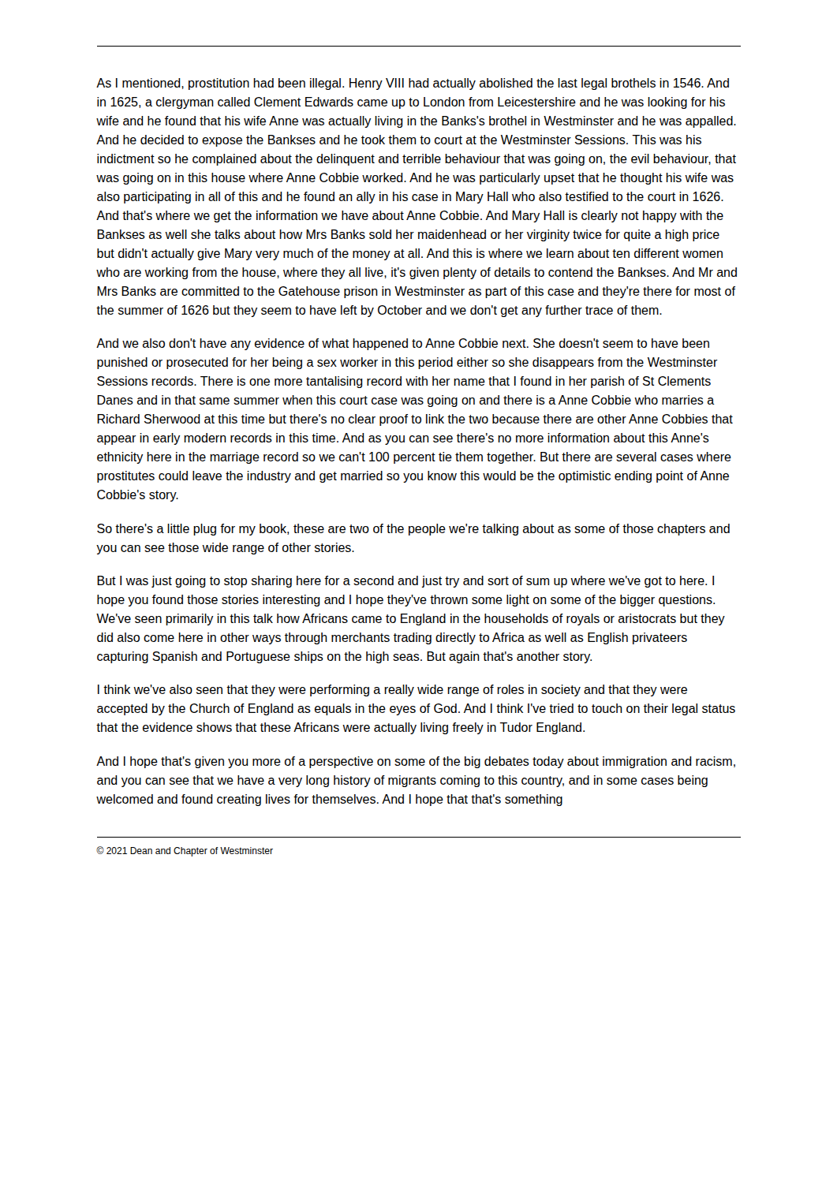As I mentioned, prostitution had been illegal. Henry VIII had actually abolished the last legal brothels in 1546. And in 1625, a clergyman called Clement Edwards came up to London from Leicestershire and he was looking for his wife and he found that his wife Anne was actually living in the Banks's brothel in Westminster and he was appalled. And he decided to expose the Bankses and he took them to court at the Westminster Sessions. This was his indictment so he complained about the delinquent and terrible behaviour that was going on, the evil behaviour, that was going on in this house where Anne Cobbie worked. And he was particularly upset that he thought his wife was also participating in all of this and he found an ally in his case in Mary Hall who also testified to the court in 1626. And that's where we get the information we have about Anne Cobbie. And Mary Hall is clearly not happy with the Bankses as well she talks about how Mrs Banks sold her maidenhead or her virginity twice for quite a high price but didn't actually give Mary very much of the money at all. And this is where we learn about ten different women who are working from the house, where they all live, it's given plenty of details to contend the Bankses. And Mr and Mrs Banks are committed to the Gatehouse prison in Westminster as part of this case and they're there for most of the summer of 1626 but they seem to have left by October and we don't get any further trace of them.
And we also don't have any evidence of what happened to Anne Cobbie next. She doesn't seem to have been punished or prosecuted for her being a sex worker in this period either so she disappears from the Westminster Sessions records. There is one more tantalising record with her name that I found in her parish of St Clements Danes and in that same summer when this court case was going on and there is a Anne Cobbie who marries a Richard Sherwood at this time but there's no clear proof to link the two because there are other Anne Cobbies that appear in early modern records in this time. And as you can see there's no more information about this Anne's ethnicity here in the marriage record so we can't 100 percent tie them together. But there are several cases where prostitutes could leave the industry and get married so you know this would be the optimistic ending point of Anne Cobbie's story.
So there's a little plug for my book, these are two of the people we're talking about as some of those chapters and you can see those wide range of other stories.
But I was just going to stop sharing here for a second and just try and sort of sum up where we've got to here. I hope you found those stories interesting and I hope they've thrown some light on some of the bigger questions. We've seen primarily in this talk how Africans came to England in the households of royals or aristocrats but they did also come here in other ways through merchants trading directly to Africa as well as English privateers capturing Spanish and Portuguese ships on the high seas. But again that's another story.
I think we've also seen that they were performing a really wide range of roles in society and that they were accepted by the Church of England as equals in the eyes of God. And I think I've tried to touch on their legal status that the evidence shows that these Africans were actually living freely in Tudor England.
And I hope that's given you more of a perspective on some of the big debates today about immigration and racism, and you can see that we have a very long history of migrants coming to this country, and in some cases being welcomed and found creating lives for themselves. And I hope that that's something
© 2021 Dean and Chapter of Westminster